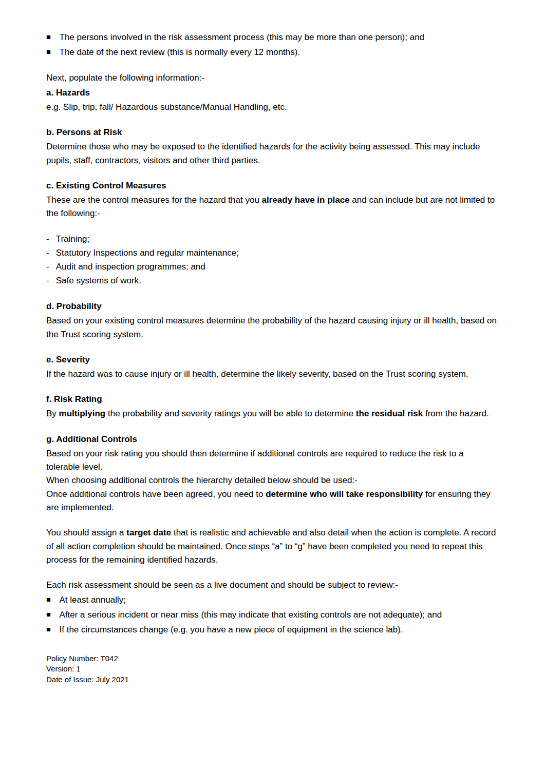The persons involved in the risk assessment process (this may be more than one person); and
The date of the next review (this is normally every 12 months).
Next, populate the following information:-
a. Hazards
e.g. Slip, trip, fall/ Hazardous substance/Manual Handling, etc.
b. Persons at Risk
Determine those who may be exposed to the identified hazards for the activity being assessed. This may include pupils, staff, contractors, visitors and other third parties.
c. Existing Control Measures
These are the control measures for the hazard that you already have in place and can include but are not limited to the following:-
Training;
Statutory Inspections and regular maintenance;
Audit and inspection programmes; and
Safe systems of work.
d. Probability
Based on your existing control measures determine the probability of the hazard causing injury or ill health, based on the Trust scoring system.
e. Severity
If the hazard was to cause injury or ill health, determine the likely severity, based on the Trust scoring system.
f. Risk Rating
By multiplying the probability and severity ratings you will be able to determine the residual risk from the hazard.
g. Additional Controls
Based on your risk rating you should then determine if additional controls are required to reduce the risk to a tolerable level.
When choosing additional controls the hierarchy detailed below should be used:-
Once additional controls have been agreed, you need to determine who will take responsibility for ensuring they are implemented.
You should assign a target date that is realistic and achievable and also detail when the action is complete. A record of all action completion should be maintained. Once steps “a” to “g” have been completed you need to repeat this process for the remaining identified hazards.
Each risk assessment should be seen as a live document and should be subject to review:-
At least annually;
After a serious incident or near miss (this may indicate that existing controls are not adequate); and
If the circumstances change (e.g. you have a new piece of equipment in the science lab).
Policy Number: T042
Version: 1
Date of Issue: July 2021